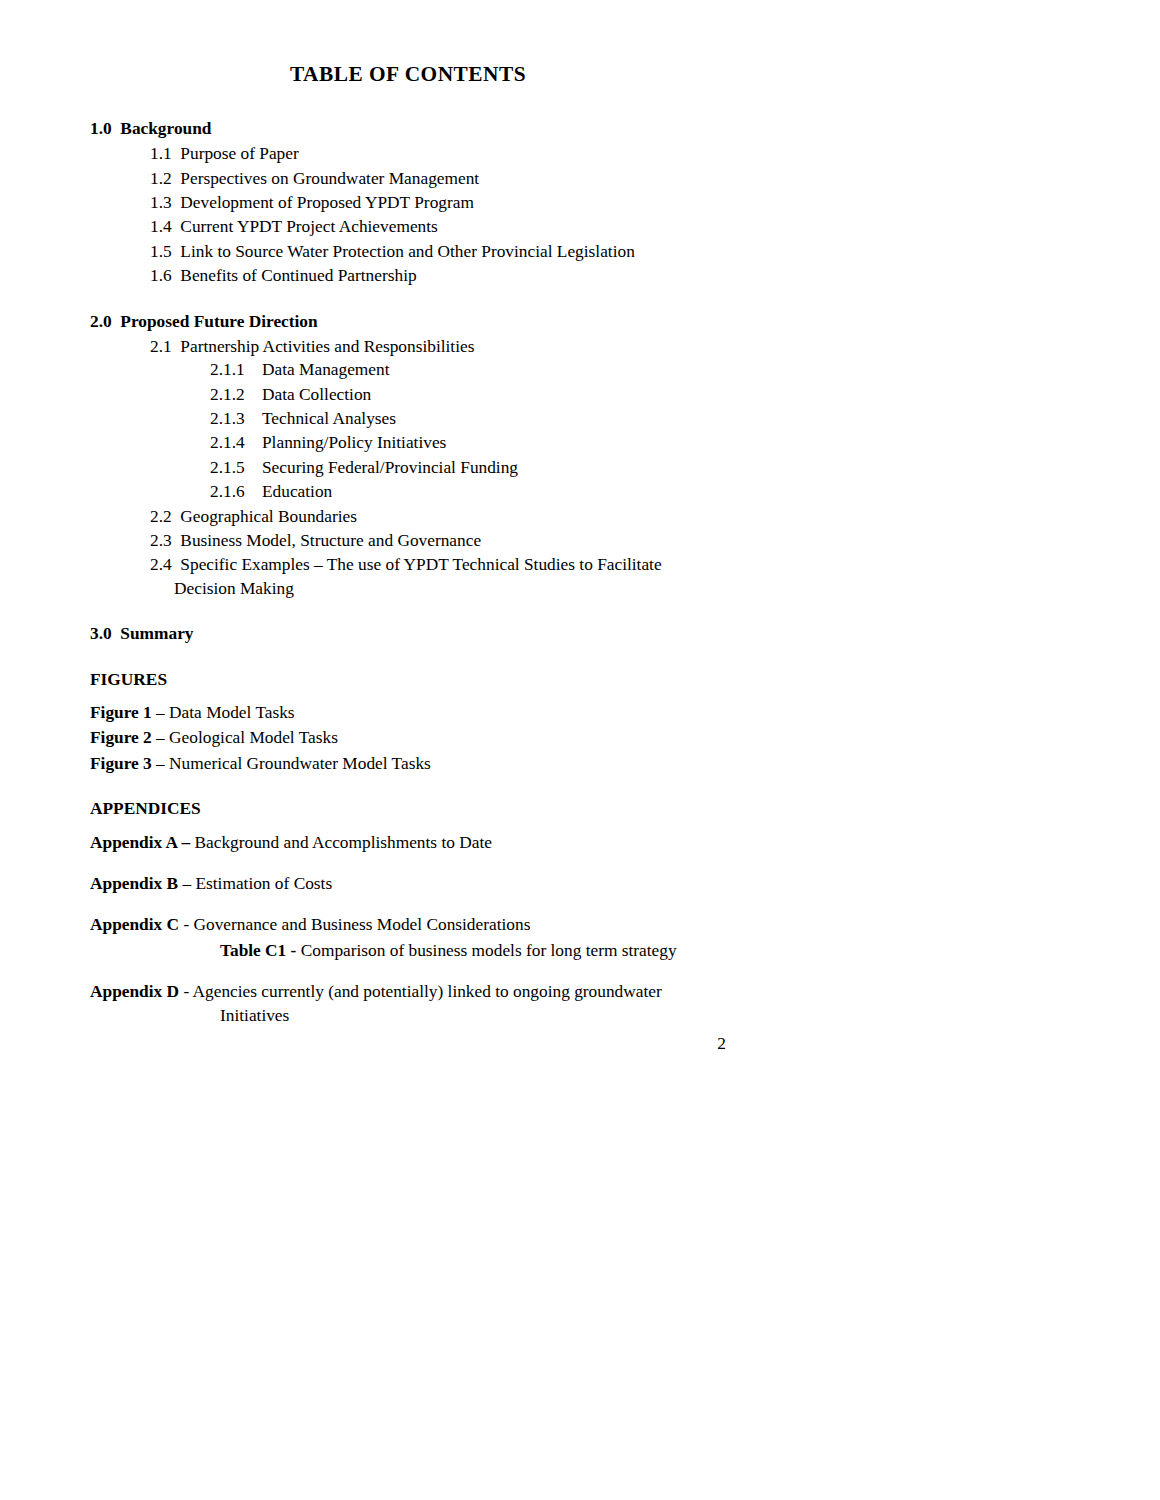TABLE OF CONTENTS
1.0 Background
1.1 Purpose of Paper
1.2 Perspectives on Groundwater Management
1.3 Development of Proposed YPDT Program
1.4 Current YPDT Project Achievements
1.5 Link to Source Water Protection and Other Provincial Legislation
1.6 Benefits of Continued Partnership
2.0 Proposed Future Direction
2.1 Partnership Activities and Responsibilities
2.1.1 Data Management
2.1.2 Data Collection
2.1.3 Technical Analyses
2.1.4 Planning/Policy Initiatives
2.1.5 Securing Federal/Provincial Funding
2.1.6 Education
2.2 Geographical Boundaries
2.3 Business Model, Structure and Governance
2.4 Specific Examples – The use of YPDT Technical Studies to Facilitate Decision Making
3.0 Summary
FIGURES
Figure 1 – Data Model Tasks
Figure 2 – Geological Model Tasks
Figure 3 – Numerical Groundwater Model Tasks
APPENDICES
Appendix A – Background and Accomplishments to Date
Appendix B – Estimation of Costs
Appendix C - Governance and Business Model Considerations Table C1 - Comparison of business models for long term strategy
Appendix D - Agencies currently (and potentially) linked to ongoing groundwater Initiatives
2